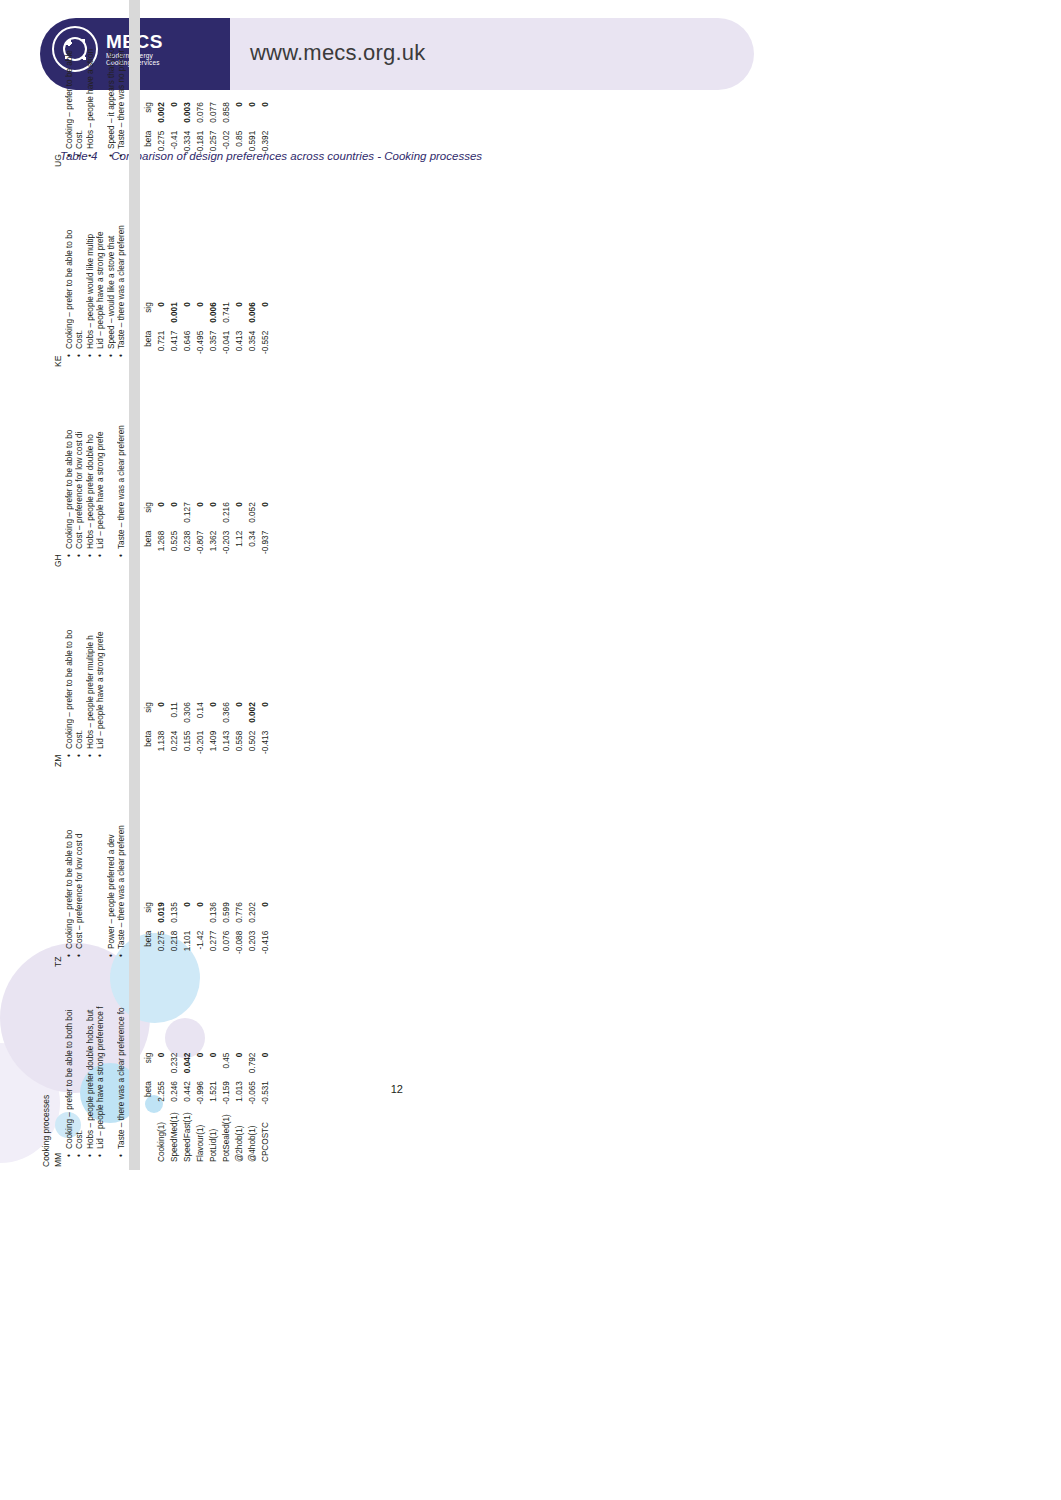MECS
Modern Energy
Cooking Services
www.mecs.org.uk
Table 4 Comparison of design preferences across countries - Cooking processes
| Cooking processes | | | | |
| MM | TZ | ZM | GH | KE |
| Cooking – prefer to be able to both boi Cost. Hobs – people prefer double hobs, but Lid – people have a strong preference f Taste – there was a clear preference fo | Cooking – prefer to be able to b​o Cost – preference for low cost d Power – people preferred a dev Taste – there was a clear preferen | Cooking – prefer to be able to b​o Cost. Hobs – people prefer multiple h Lid – people have a strong prefe | Cooking – prefer to be able to b​o Cost – preference for low cost di Hobs – people prefer double ho Lid – people have a strong prefe Taste – there was a clear preferen | Cooking – prefer to be able to b​o Cost. Hobs – people would like multip Lid – people have a strong prefe Speed – would like a stove that Taste – there was a clear preferen |
| / / beta / sig / / Cooking(1) / 2.255 / 0 / / SpeedMed(1) / 0.246 / 0.232 / / SpeedFast(1) / 0.442 / 0.042 / / Flavour(1) / -0.996 / 0 / / PotLid(1) / 1.521 / 0 / / PotSealed(1) / -0.159 / 0.45 / / @2hob(1) / 1.013 / 0 / / @4hob(1) / -0.065 / 0.792 / / CPCOSTC / -0.531 / 0 / | / / beta / sig / / / 0.275 / 0.019 / / / 0.218 / 0.135 / / / 1.101 / 0 / / / -1.42 / 0 / / / 0.277 / 0.136 / / / 0.076 / 0.599 / / / -0.088 / 0.776 / / / 0.203 / 0.202 / / / -0.416 / 0 / | / / beta / sig / / / 1.138 / 0 / / / 0.224 / 0.11 / / / 0.155 / 0.306 / / / -0.201 / 0.14 / / / 1.409 / 0 / / / 0.143 / 0.366 / / / 0.558 / 0 / / / 0.502 / 0.002 / / / -0.413 / 0 / | / / beta / sig / / / 1.268 / 0 / / / 0.525 / 0 / / / 0.238 / 0.127 / / / -0.807 / 0 / / / 1.362 / 0 / / / -0.203 / 0.216 / / / 1.12 / 0 / / / 0.34 / 0.052 / / / -0.937 / 0 / | / / beta / sig / / / 0.721 / 0 / / / 0.417 / 0.001 / / / 0.646 / 0 / / / -0.495 / 0 / / / 0.357 / 0.006 / / / -0.041 / 0.741 / / / 0.413 / 0 / / / 0.354 / 0.006 / / / -0.552 / 0 / |
| UG |
| Cooking – prefer to be able Cost. Hobs – people have a stron Speed – it appears that peo Taste – there was no prefer |
| / / beta / sig / / / 0.275 / 0.002 / / / -0.41 / 0 / / / -0.334 / 0.003 / / / -0.181 / 0.076 / / / 0.257 / 0.077 / / / -0.02 / 0.858 / / / 0.85 / 0 / / / 0.591 / 0 / / / -0.392 / 0 / |
12